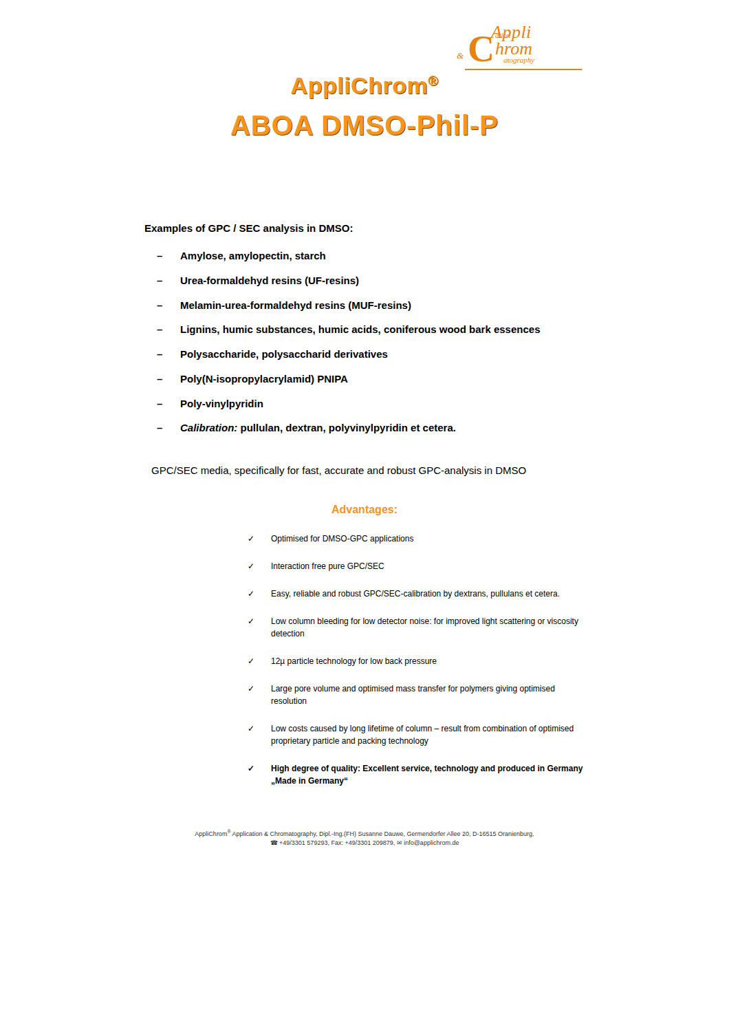Appli
C ation hrom & atography
AppliChrom®
ABOA DMSO-Phil-P
Examples of GPC / SEC analysis in DMSO:
Amylose, amylopectin, starch
Urea-formaldehyd resins (UF-resins)
Melamin-urea-formaldehyd resins (MUF-resins)
Lignins, humic substances, humic acids, coniferous wood bark essences
Polysaccharide, polysaccharid derivatives
Poly(N-isopropylacrylamid) PNIPA
Poly-vinylpyridin
Calibration: pullulan, dextran, polyvinylpyridin et cetera.
GPC/SEC media, specifically for fast, accurate and robust GPC-analysis in DMSO
Advantages:
Optimised for DMSO-GPC applications
Interaction free pure GPC/SEC
Easy, reliable and robust GPC/SEC-calibration by dextrans, pullulans et cetera.
Low column bleeding for low detector noise: for improved light scattering or viscosity detection
12µ particle technology for low back pressure
Large pore volume and optimised mass transfer for polymers giving optimised resolution
Low costs caused by long lifetime of column – result from combination of optimised proprietary particle and packing technology
High degree of quality: Excellent service, technology and produced in Germany „Made in Germany“
AppliChrom® Application & Chromatography, Dipl.-Ing.(FH) Susanne Dauwe, Germendorfer Allee 20, D-16515 Oranienburg,
☎ +49/3301 579293, Fax: +49/3301 209879, ✉ info@applichrom.de